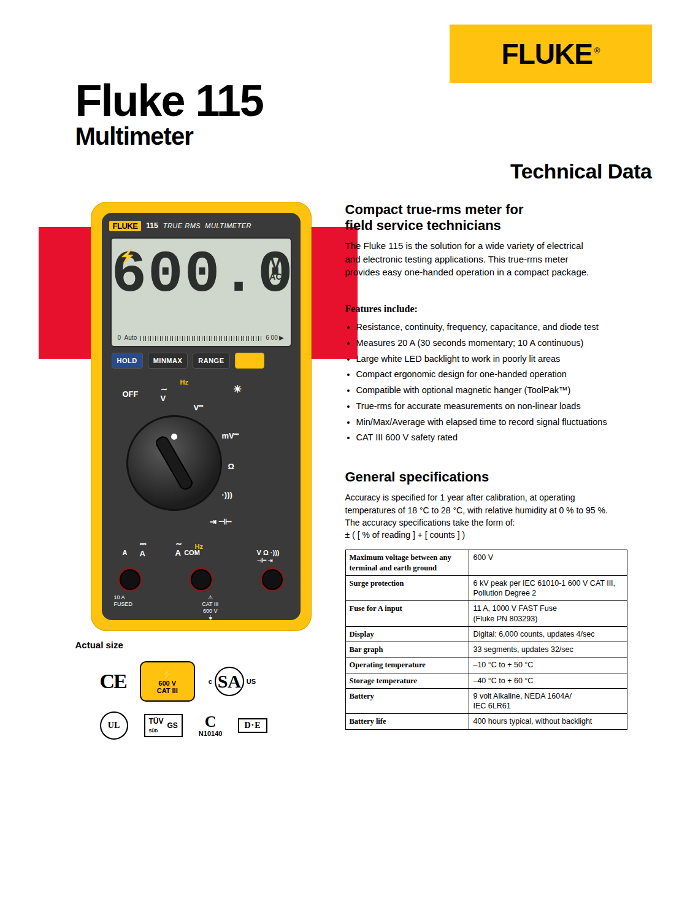FLUKE®
Fluke 115
Multimeter
Technical Data
FLUKE 115 TRUE RMS MULTIMETER
⚡
V AC
600.0
0 Auto 6 00 ▶
HOLD MINMAX RANGE
OFF ∼
V Hz V⎓ mV⎓ Ω ·))) ⇥ ⊣⊢ ∼
A Hz ⎓
A ☀
A COM V Ω ·)))
⊣⊢ ⇥
10 A
FUSED ⚠
CAT III
600 V
⏚
Actual size
CE ⚡ 600 V
CAT III c SA US
UL TÜV
SÜD GS C N10140 D·E
Compact true-rms meter for
field service technicians
The Fluke 115 is the solution for a wide variety of electrical and electronic testing applications. This true-rms meter provides easy one-handed operation in a compact package.
Features include:
Resistance, continuity, frequency, capacitance, and diode test
Measures 20 A (30 seconds momentary; 10 A continuous)
Large white LED backlight to work in poorly lit areas
Compact ergonomic design for one-handed operation
Compatible with optional magnetic hanger (ToolPak™)
True-rms for accurate measurements on non-linear loads
Min/Max/Average with elapsed time to record signal fluctuations
CAT III 600 V safety rated
General specifications
Accuracy is specified for 1 year after calibration, at operating temperatures of 18 °C to 28 °C, with relative humidity at 0 % to 95 %.
The accuracy specifications take the form of:
± ( [ % of reading ] + [ counts ] )
| Maximum voltage between any terminal and earth ground | 600 V |
| Surge protection | 6 kV peak per IEC 61010-1 600 V CAT III, Pollution Degree 2 |
| Fuse for A input | 11 A, 1000 V FAST Fuse (Fluke PN 803293) |
| Display | Digital: 6,000 counts, updates 4/sec |
| Bar graph | 33 segments, updates 32/sec |
| Operating temperature | –10 °C to + 50 °C |
| Storage temperature | –40 °C to + 60 °C |
| Battery | 9 volt Alkaline, NEDA 1604A/ IEC 6LR61 |
| Battery life | 400 hours typical, without backlight |